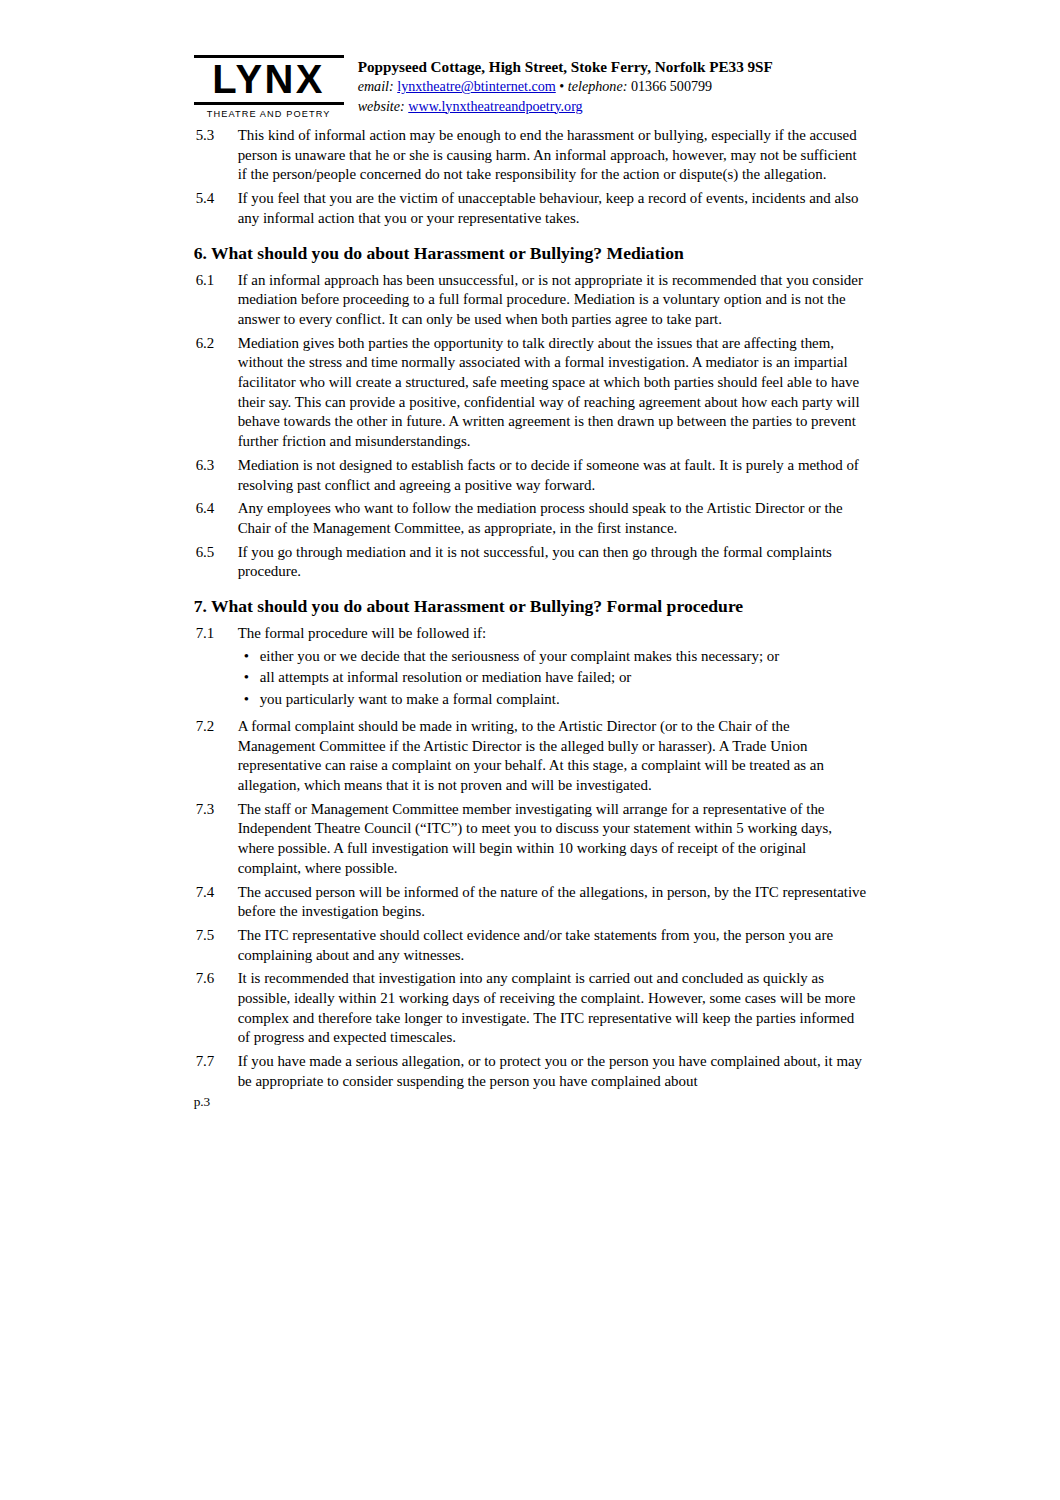LYNX
THEATRE AND POETRY
Poppyseed Cottage, High Street, Stoke Ferry, Norfolk PE33 9SF
email: lynxtheatre@btinternet.com • telephone: 01366 500799
website: www.lynxtheatreandpoetry.org
5.3
This kind of informal action may be enough to end the harassment or bullying, especially if the accused person is unaware that he or she is causing harm. An informal approach, however, may not be sufficient if the person/people concerned do not take responsibility for the action or dispute(s) the allegation.
5.4
If you feel that you are the victim of unacceptable behaviour, keep a record of events, incidents and also any informal action that you or your representative takes.
6. What should you do about Harassment or Bullying? Mediation
6.1
If an informal approach has been unsuccessful, or is not appropriate it is recommended that you consider mediation before proceeding to a full formal procedure. Mediation is a voluntary option and is not the answer to every conflict. It can only be used when both parties agree to take part.
6.2
Mediation gives both parties the opportunity to talk directly about the issues that are affecting them, without the stress and time normally associated with a formal investigation. A mediator is an impartial facilitator who will create a structured, safe meeting space at which both parties should feel able to have their say. This can provide a positive, confidential way of reaching agreement about how each party will behave towards the other in future. A written agreement is then drawn up between the parties to prevent further friction and misunderstandings.
6.3
Mediation is not designed to establish facts or to decide if someone was at fault. It is purely a method of resolving past conflict and agreeing a positive way forward.
6.4
Any employees who want to follow the mediation process should speak to the Artistic Director or the Chair of the Management Committee, as appropriate, in the first instance.
6.5
If you go through mediation and it is not successful, you can then go through the formal complaints procedure.
7. What should you do about Harassment or Bullying? Formal procedure
7.1
The formal procedure will be followed if:
either you or we decide that the seriousness of your complaint makes this necessary; or
all attempts at informal resolution or mediation have failed; or
you particularly want to make a formal complaint.
7.2
A formal complaint should be made in writing, to the Artistic Director (or to the Chair of the Management Committee if the Artistic Director is the alleged bully or harasser). A Trade Union representative can raise a complaint on your behalf. At this stage, a complaint will be treated as an allegation, which means that it is not proven and will be investigated.
7.3
The staff or Management Committee member investigating will arrange for a representative of the Independent Theatre Council (“ITC”) to meet you to discuss your statement within 5 working days, where possible. A full investigation will begin within 10 working days of receipt of the original complaint, where possible.
7.4
The accused person will be informed of the nature of the allegations, in person, by the ITC representative before the investigation begins.
7.5
The ITC representative should collect evidence and/or take statements from you, the person you are complaining about and any witnesses.
7.6
It is recommended that investigation into any complaint is carried out and concluded as quickly as possible, ideally within 21 working days of receiving the complaint. However, some cases will be more complex and therefore take longer to investigate. The ITC representative will keep the parties informed of progress and expected timescales.
7.7
If you have made a serious allegation, or to protect you or the person you have complained about, it may be appropriate to consider suspending the person you have complained about
p.3